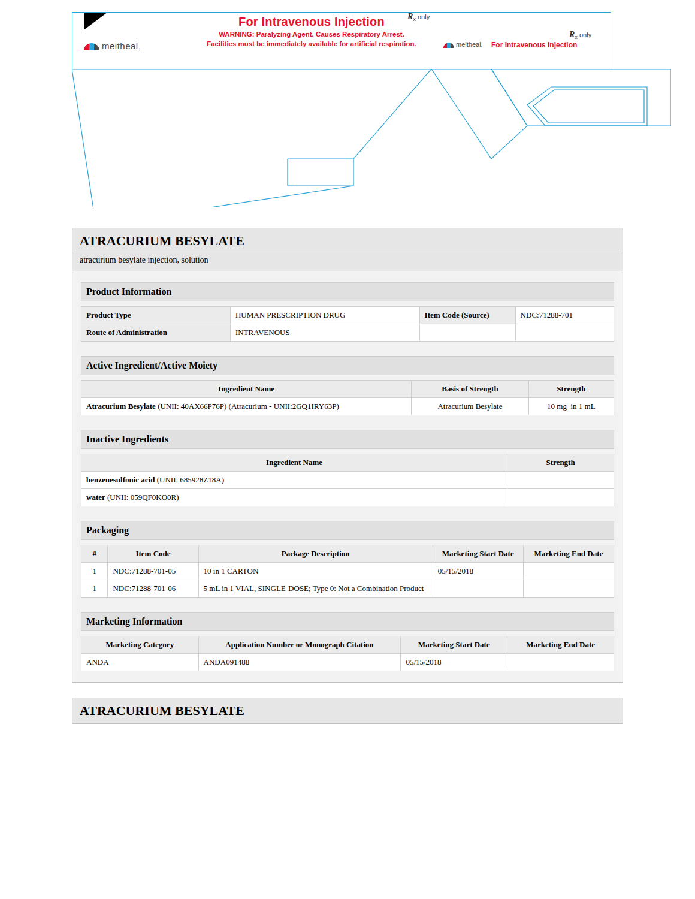Rx only
For Intravenous Injection
WARNING: Paralyzing Agent. Causes Respiratory Arrest.
Facilities must be immediately available for artificial respiration.
meitheal.
meitheal.
For Intravenous Injection
Rx only
ATRACURIUM BESYLATE
atracurium besylate injection, solution
Product Information
| Product Type | HUMAN PRESCRIPTION DRUG | Item Code (Source) | NDC:71288-701 |
| Route of Administration | INTRAVENOUS | | |
Active Ingredient/Active Moiety
| Ingredient Name | Basis of Strength | Strength |
| --- | --- | --- |
| Atracurium Besylate (UNII: 40AX66P76P) (Atracurium - UNII:2GQ1IRY63P) | Atracurium Besylate | 10 mg in 1 mL |
Inactive Ingredients
| Ingredient Name | Strength |
| --- | --- |
| benzenesulfonic acid (UNII: 685928Z18A) | |
| water (UNII: 059QF0KO0R) | |
Packaging
| # | Item Code | Package Description | Marketing Start Date | Marketing End Date |
| --- | --- | --- | --- | --- |
| 1 | NDC:71288-701-05 | 10 in 1 CARTON | 05/15/2018 | |
| 1 | NDC:71288-701-06 | 5 mL in 1 VIAL, SINGLE-DOSE; Type 0: Not a Combination Product | | |
Marketing Information
| Marketing Category | Application Number or Monograph Citation | Marketing Start Date | Marketing End Date |
| --- | --- | --- | --- |
| ANDA | ANDA091488 | 05/15/2018 | |
ATRACURIUM BESYLATE